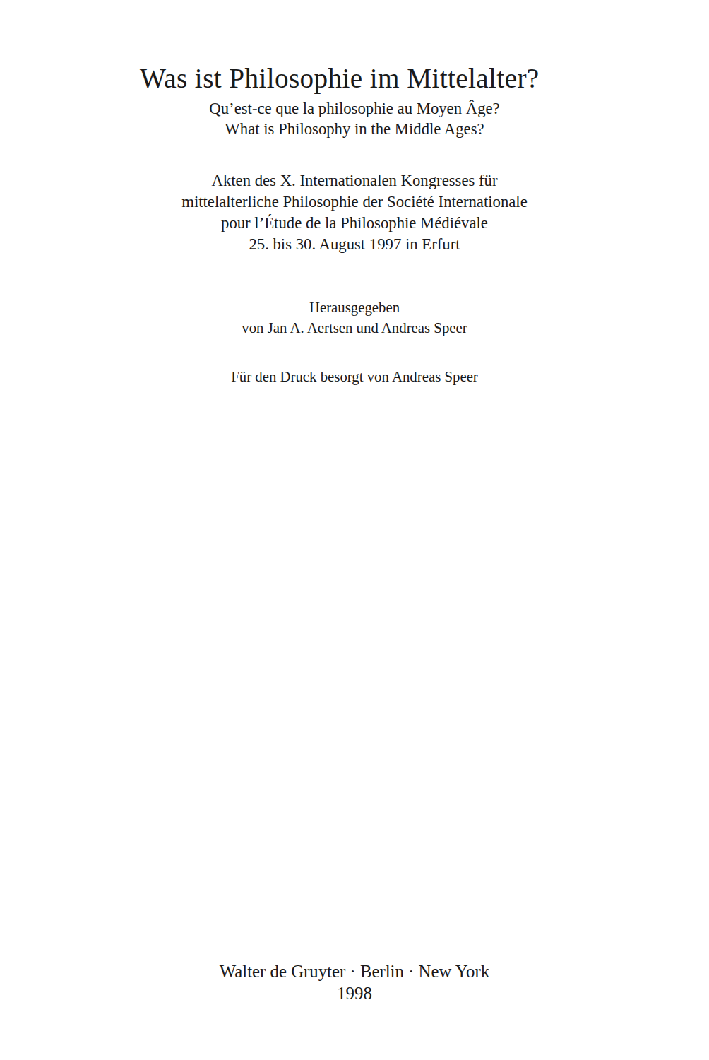Was ist Philosophie im Mittelalter?
Qu’est-ce que la philosophie au Moyen Âge? What is Philosophy in the Middle Ages?
Akten des X. Internationalen Kongresses für mittelalterliche Philosophie der Société Internationale pour l’Étude de la Philosophie Médiévale 25. bis 30. August 1997 in Erfurt
Herausgegeben von Jan A. Aertsen und Andreas Speer
Für den Druck besorgt von Andreas Speer
Walter de Gruyter · Berlin · New York 1998